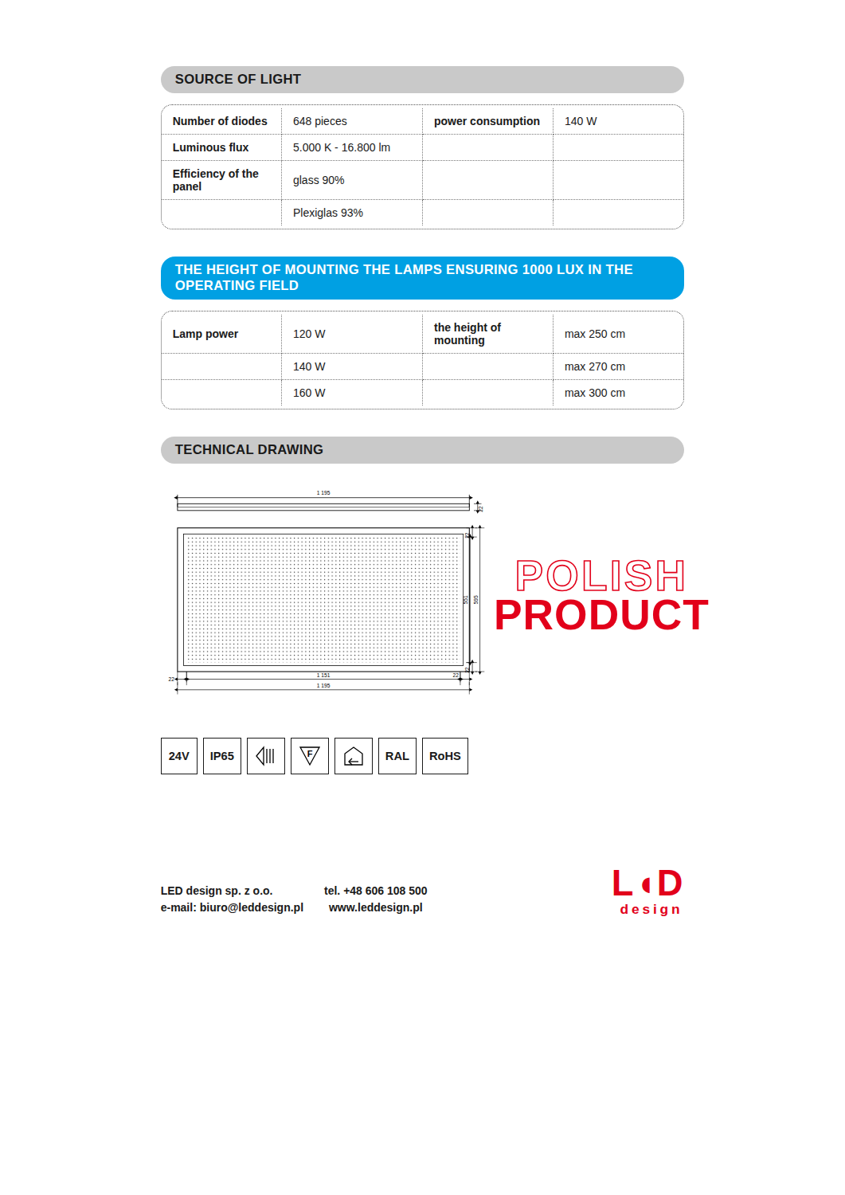SOURCE OF LIGHT
| Number of diodes | 648 pieces | power consumption | 140 W |
| Luminous flux | 5.000 K - 16.800 lm | | |
| Efficiency of the panel | glass 90% | | |
| | Plexiglas 93% | | |
THE HEIGHT OF MOUNTING THE LAMPS ENSURING 1000 LUX IN THE OPERATING FIELD
| Lamp power | 120 W | the height of mounting | max 250 cm |
| | 140 W | | max 270 cm |
| | 160 W | | max 300 cm |
TECHNICAL DRAWING
1 195 22 22 551 595 22 22 1 151 22 1 195
POLISH
PRODUCT
24V
IP65
F
RAL
RoHS
LED design sp. z o.o.
e-mail: biuro@leddesign.pl
tel. +48 606 108 500
www.leddesign.pl
L◖D
design